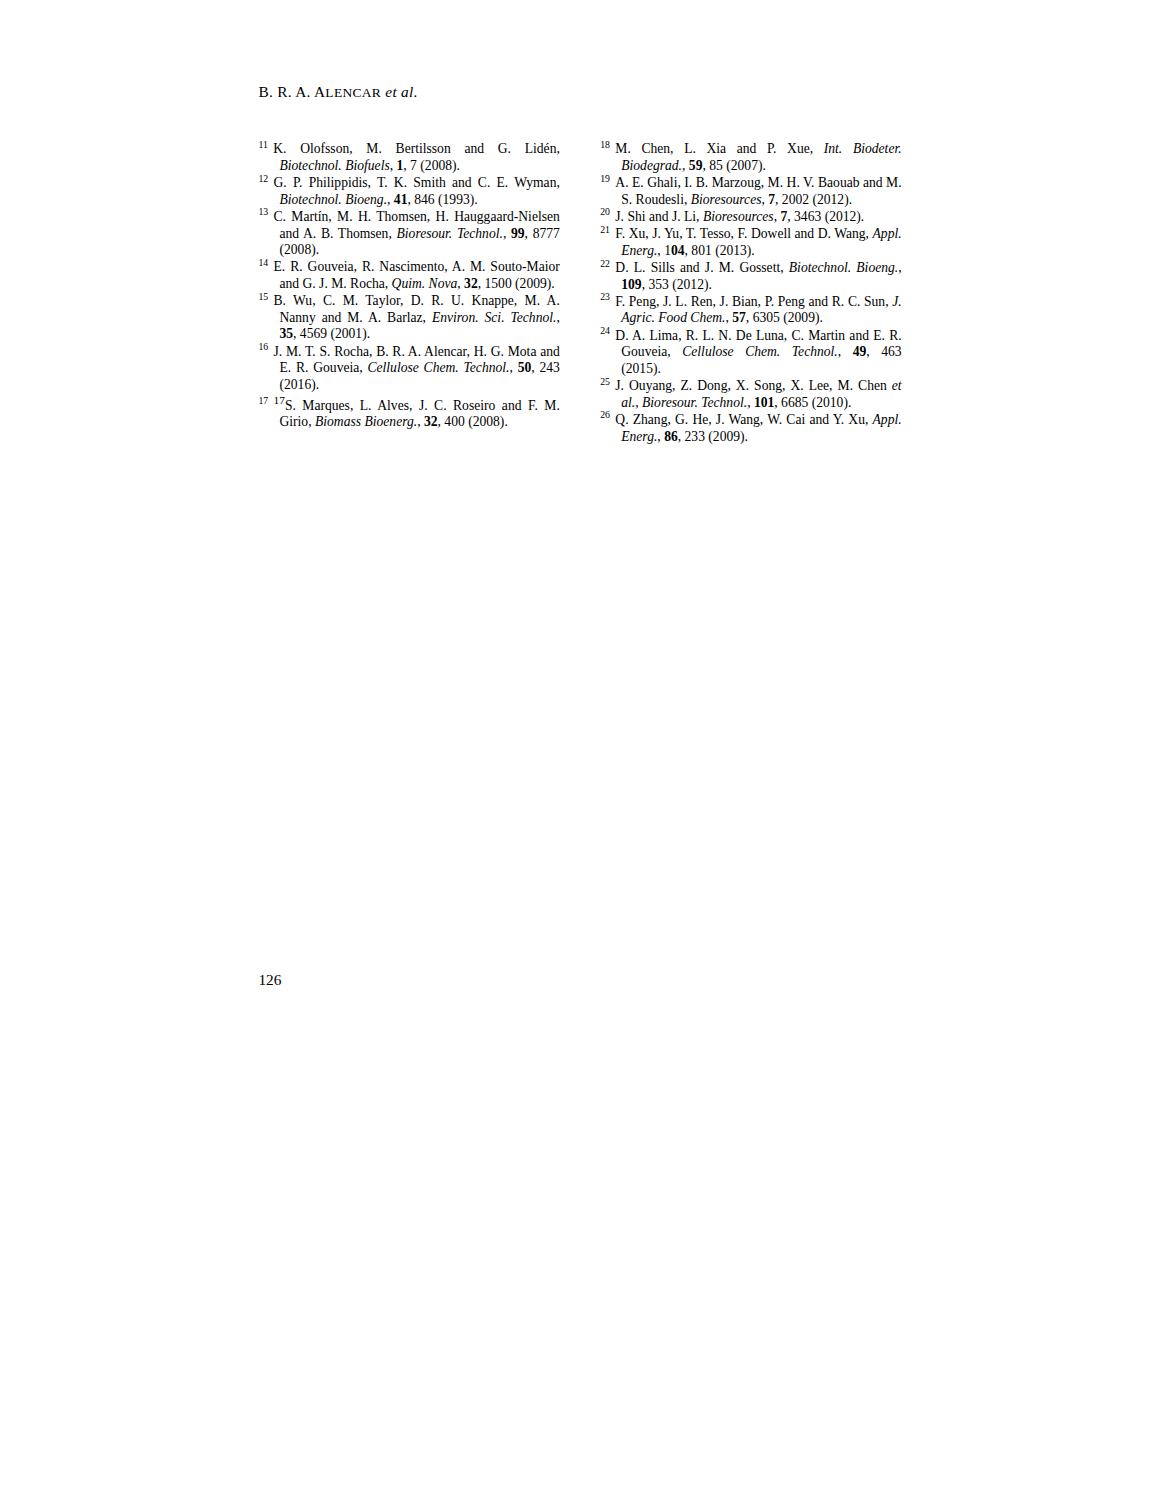B. R. A. ALENCAR et al.
11 K. Olofsson, M. Bertilsson and G. Lidén, Biotechnol. Biofuels, 1, 7 (2008).
12 G. P. Philippidis, T. K. Smith and C. E. Wyman, Biotechnol. Bioeng., 41, 846 (1993).
13 C. Martín, M. H. Thomsen, H. Hauggaard-Nielsen and A. B. Thomsen, Bioresour. Technol., 99, 8777 (2008).
14 E. R. Gouveia, R. Nascimento, A. M. Souto-Maior and G. J. M. Rocha, Quim. Nova, 32, 1500 (2009).
15 B. Wu, C. M. Taylor, D. R. U. Knappe, M. A. Nanny and M. A. Barlaz, Environ. Sci. Technol., 35, 4569 (2001).
16 J. M. T. S. Rocha, B. R. A. Alencar, H. G. Mota and E. R. Gouveia, Cellulose Chem. Technol., 50, 243 (2016).
1717S. Marques, L. Alves, J. C. Roseiro and F. M. Girio, Biomass Bioenerg., 32, 400 (2008).
18 M. Chen, L. Xia and P. Xue, Int. Biodeter. Biodegrad., 59, 85 (2007).
19 A. E. Ghali, I. B. Marzoug, M. H. V. Baouab and M. S. Roudesli, Bioresources, 7, 2002 (2012).
20 J. Shi and J. Li, Bioresources, 7, 3463 (2012).
21 F. Xu, J. Yu, T. Tesso, F. Dowell and D. Wang, Appl. Energ., 104, 801 (2013).
22 D. L. Sills and J. M. Gossett, Biotechnol. Bioeng., 109, 353 (2012).
23 F. Peng, J. L. Ren, J. Bian, P. Peng and R. C. Sun, J. Agric. Food Chem., 57, 6305 (2009).
24 D. A. Lima, R. L. N. De Luna, C. Martin and E. R. Gouveia, Cellulose Chem. Technol., 49, 463 (2015).
25 J. Ouyang, Z. Dong, X. Song, X. Lee, M. Chen et al., Bioresour. Technol., 101, 6685 (2010).
26 Q. Zhang, G. He, J. Wang, W. Cai and Y. Xu, Appl. Energ., 86, 233 (2009).
126